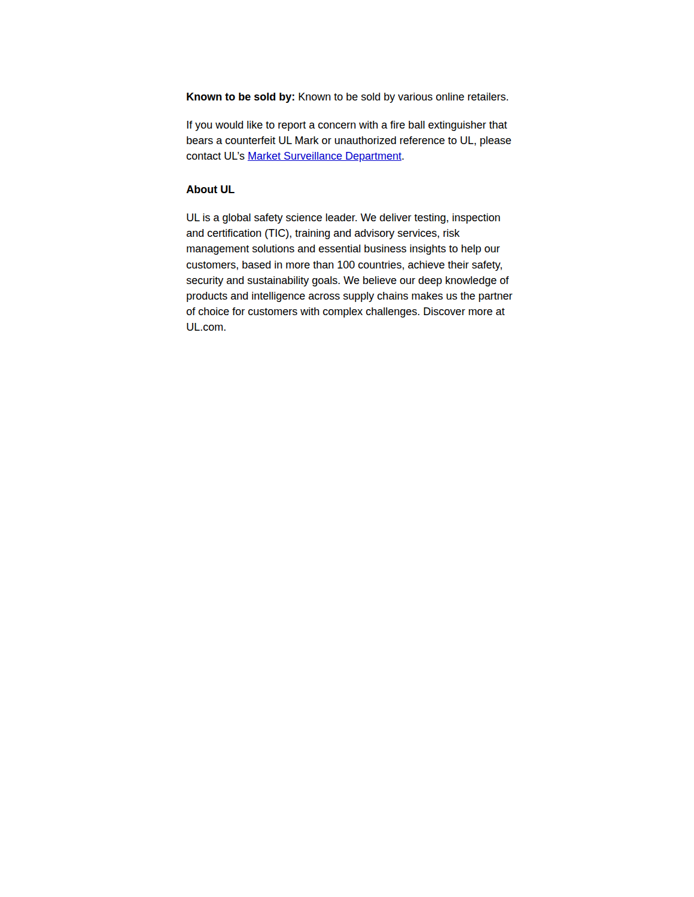Known to be sold by: Known to be sold by various online retailers.
If you would like to report a concern with a fire ball extinguisher that bears a counterfeit UL Mark or unauthorized reference to UL, please contact UL’s Market Surveillance Department.
About UL
UL is a global safety science leader. We deliver testing, inspection and certification (TIC), training and advisory services, risk management solutions and essential business insights to help our customers, based in more than 100 countries, achieve their safety, security and sustainability goals. We believe our deep knowledge of products and intelligence across supply chains makes us the partner of choice for customers with complex challenges. Discover more at UL.com.